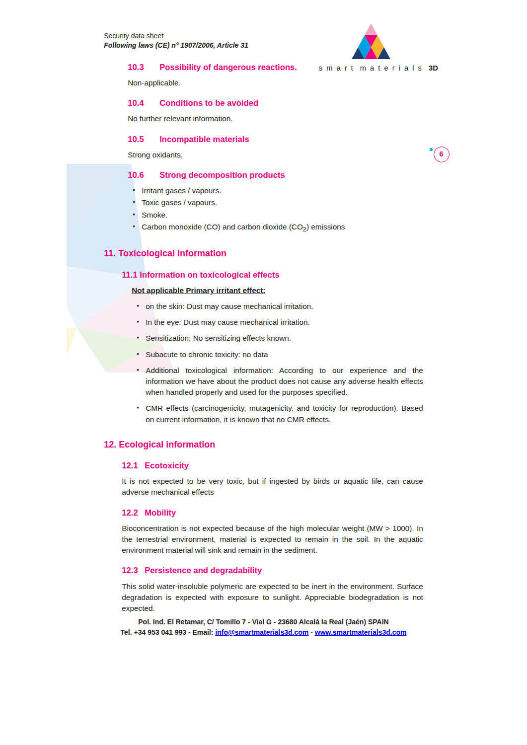Security data sheet
Following laws (CE) n° 1907/2006, Article 31
s m a r t m a t e r i a l s 3D
6
10.3 Possibility of dangerous reactions.
Non-applicable.
10.4 Conditions to be avoided
No further relevant information.
10.5 Incompatible materials
Strong oxidants.
10.6 Strong decomposition products
Irritant gases / vapours.
Toxic gases / vapours.
Smoke.
Carbon monoxide (CO) and carbon dioxide (CO2) emissions
11. Toxicological Information
11.1 Information on toxicological effects
Not applicable Primary irritant effect:
on the skin: Dust may cause mechanical irritation.
In the eye: Dust may cause mechanical irritation.
Sensitization: No sensitizing effects known.
Subacute to chronic toxicity: no data
Additional toxicological information: According to our experience and the information we have about the product does not cause any adverse health effects when handled properly and used for the purposes specified.
CMR effects (carcinogenicity, mutagenicity, and toxicity for reproduction). Based on current information, it is known that no CMR effects.
12. Ecological information
12.1 Ecotoxicity
It is not expected to be very toxic, but if ingested by birds or aquatic life, can cause adverse mechanical effects
12.2 Mobility
Bioconcentration is not expected because of the high molecular weight (MW > 1000). In the terrestrial environment, material is expected to remain in the soil. In the aquatic environment material will sink and remain in the sediment.
12.3 Persistence and degradability
This solid water-insoluble polymeric are expected to be inert in the environment. Surface degradation is expected with exposure to sunlight. Appreciable biodegradation is not expected.
Pol. Ind. El Retamar, C/ Tomillo 7 - Vial G - 23680 Alcalá la Real (Jaén) SPAIN
Tel. +34 953 041 993 - Email: info@smartmaterials3d.com - www.smartmaterials3d.com